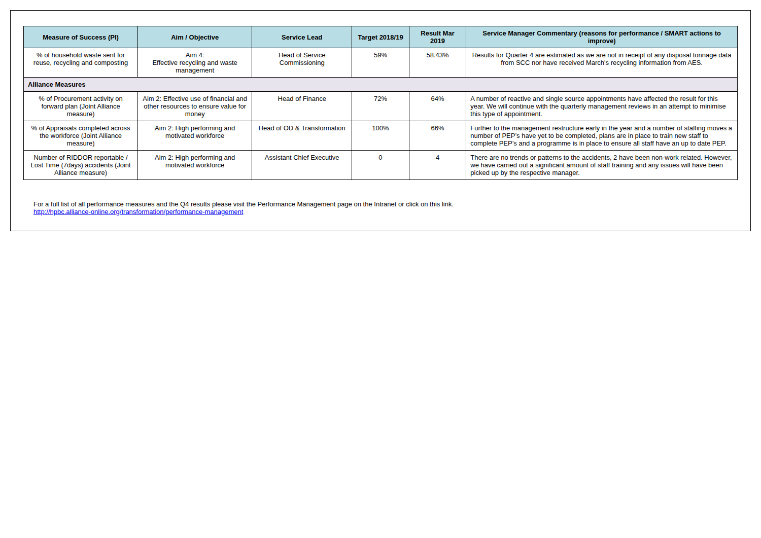| Measure of Success (PI) | Aim / Objective | Service Lead | Target 2018/19 | Result Mar 2019 | Service Manager Commentary (reasons for performance / SMART actions to improve) |
| --- | --- | --- | --- | --- | --- |
| % of household waste sent for reuse, recycling and composting | Aim 4: Effective recycling and waste management | Head of Service Commissioning | 59% | 58.43% | Results for Quarter 4 are estimated as we are not in receipt of any disposal tonnage data from SCC nor have received March's recycling information from AES. |
| Alliance Measures |
| % of Procurement activity on forward plan (Joint Alliance measure) | Aim 2: Effective use of financial and other resources to ensure value for money | Head of Finance | 72% | 64% | A number of reactive and single source appointments have affected the result for this year. We will continue with the quarterly management reviews in an attempt to minimise this type of appointment. |
| % of Appraisals completed across the workforce (Joint Alliance measure) | Aim 2: High performing and motivated workforce | Head of OD & Transformation | 100% | 66% | Further to the management restructure early in the year and a number of staffing moves a number of PEP’s have yet to be completed, plans are in place to train new staff to complete PEP’s and a programme is in place to ensure all staff have an up to date PEP. |
| Number of RIDDOR reportable / Lost Time (7days) accidents (Joint Alliance measure) | Aim 2: High performing and motivated workforce | Assistant Chief Executive | 0 | 4 | There are no trends or patterns to the accidents, 2 have been non-work related. However, we have carried out a significant amount of staff training and any issues will have been picked up by the respective manager. |
For a full list of all performance measures and the Q4 results please visit the Performance Management page on the Intranet or click on this link.
http://hpbc.alliance-online.org/transformation/performance-management